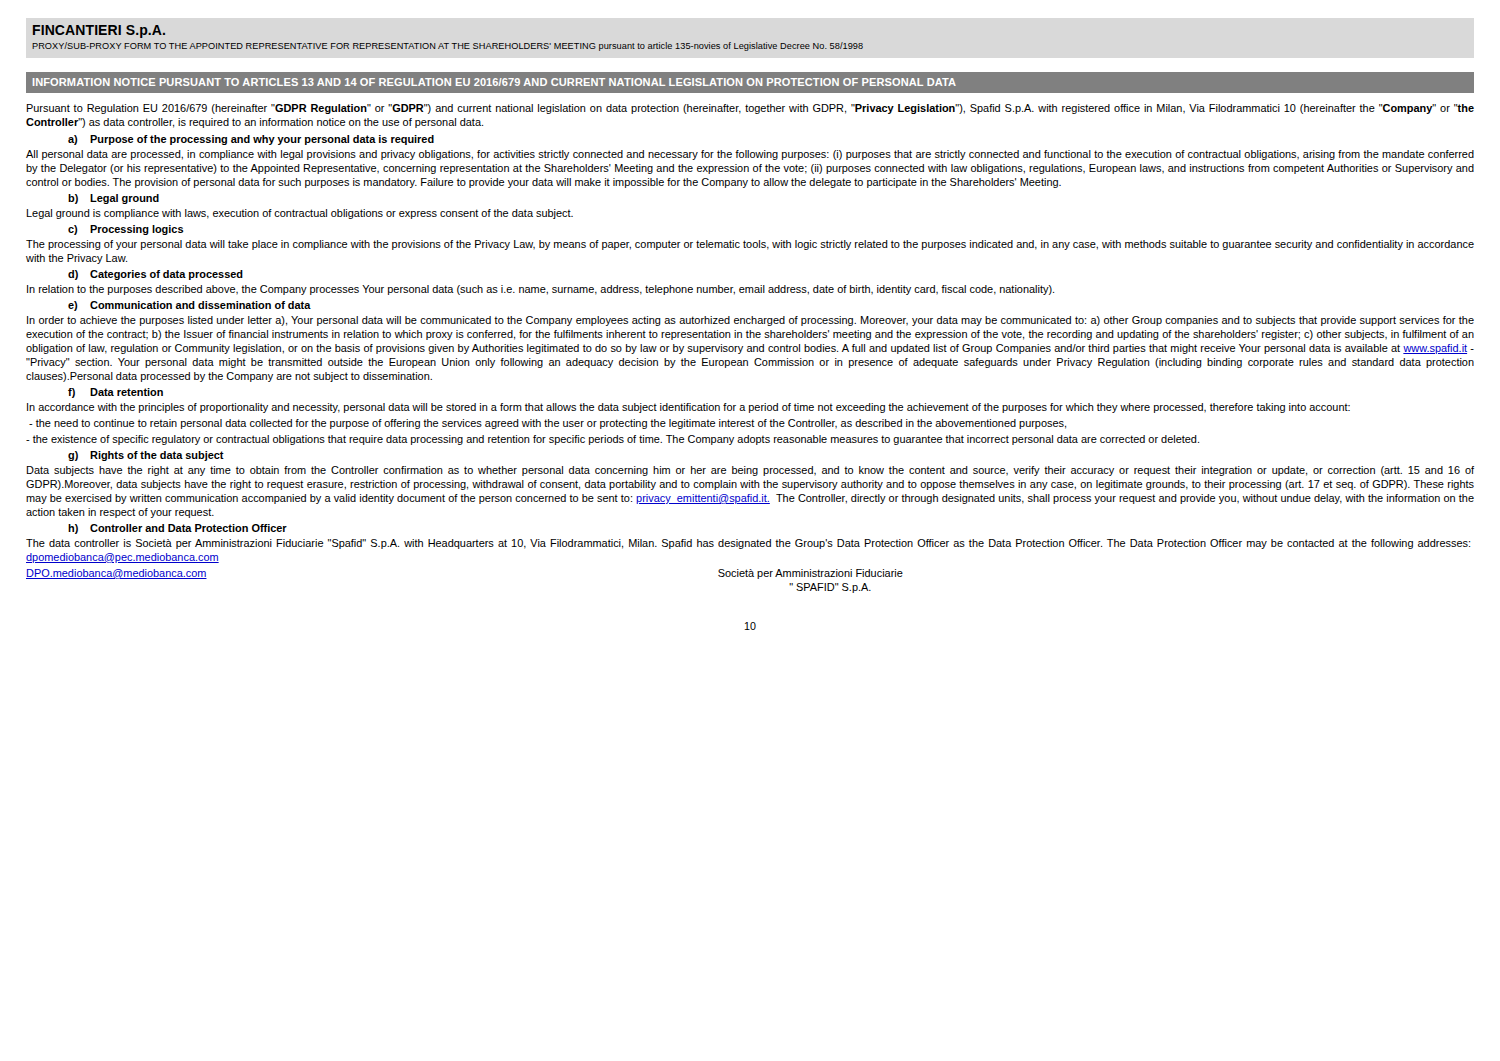FINCANTIERI S.p.A.
PROXY/SUB-PROXY FORM TO THE APPOINTED REPRESENTATIVE FOR REPRESENTATION AT THE SHAREHOLDERS' MEETING pursuant to article 135-novies of Legislative Decree No. 58/1998
INFORMATION NOTICE PURSUANT TO ARTICLES 13 AND 14 OF REGULATION EU 2016/679 AND CURRENT NATIONAL LEGISLATION ON PROTECTION OF PERSONAL DATA
Pursuant to Regulation EU 2016/679 (hereinafter "GDPR Regulation" or "GDPR") and current national legislation on data protection (hereinafter, together with GDPR, "Privacy Legislation"), Spafid S.p.A. with registered office in Milan, Via Filodrammatici 10 (hereinafter the "Company" or "the Controller") as data controller, is required to an information notice on the use of personal data.
a) Purpose of the processing and why your personal data is required
All personal data are processed, in compliance with legal provisions and privacy obligations, for activities strictly connected and necessary for the following purposes: (i) purposes that are strictly connected and functional to the execution of contractual obligations, arising from the mandate conferred by the Delegator (or his representative) to the Appointed Representative, concerning representation at the Shareholders' Meeting and the expression of the vote; (ii) purposes connected with law obligations, regulations, European laws, and instructions from competent Authorities or Supervisory and control or bodies. The provision of personal data for such purposes is mandatory. Failure to provide your data will make it impossible for the Company to allow the delegate to participate in the Shareholders' Meeting.
b) Legal ground
Legal ground is compliance with laws, execution of contractual obligations or express consent of the data subject.
c) Processing logics
The processing of your personal data will take place in compliance with the provisions of the Privacy Law, by means of paper, computer or telematic tools, with logic strictly related to the purposes indicated and, in any case, with methods suitable to guarantee security and confidentiality in accordance with the Privacy Law.
d) Categories of data processed
In relation to the purposes described above, the Company processes Your personal data (such as i.e. name, surname, address, telephone number, email address, date of birth, identity card, fiscal code, nationality).
e) Communication and dissemination of data
In order to achieve the purposes listed under letter a), Your personal data will be communicated to the Company employees acting as autorhized encharged of processing. Moreover, your data may be communicated to: a) other Group companies and to subjects that provide support services for the execution of the contract; b) the Issuer of financial instruments in relation to which proxy is conferred, for the fulfilments inherent to representation in the shareholders' meeting and the expression of the vote, the recording and updating of the shareholders' register; c) other subjects, in fulfilment of an obligation of law, regulation or Community legislation, or on the basis of provisions given by Authorities legitimated to do so by law or by supervisory and control bodies. A full and updated list of Group Companies and/or third parties that might receive Your personal data is available at www.spafid.it - "Privacy" section. Your personal data might be transmitted outside the European Union only following an adequacy decision by the European Commission or in presence of adequate safeguards under Privacy Regulation (including binding corporate rules and standard data protection clauses).Personal data processed by the Company are not subject to dissemination.
f) Data retention
In accordance with the principles of proportionality and necessity, personal data will be stored in a form that allows the data subject identification for a period of time not exceeding the achievement of the purposes for which they where processed, therefore taking into account:
- the need to continue to retain personal data collected for the purpose of offering the services agreed with the user or protecting the legitimate interest of the Controller, as described in the abovementioned purposes,
- the existence of specific regulatory or contractual obligations that require data processing and retention for specific periods of time. The Company adopts reasonable measures to guarantee that incorrect personal data are corrected or deleted.
g) Rights of the data subject
Data subjects have the right at any time to obtain from the Controller confirmation as to whether personal data concerning him or her are being processed, and to know the content and source, verify their accuracy or request their integration or update, or correction (artt. 15 and 16 of GDPR).Moreover, data subjects have the right to request erasure, restriction of processing, withdrawal of consent, data portability and to complain with the supervisory authority and to oppose themselves in any case, on legitimate grounds, to their processing (art. 17 et seq. of GDPR). These rights may be exercised by written communication accompanied by a valid identity document of the person concerned to be sent to: privacy_emittenti@spafid.it. The Controller, directly or through designated units, shall process your request and provide you, without undue delay, with the information on the action taken in respect of your request.
h) Controller and Data Protection Officer
The data controller is Società per Amministrazioni Fiduciarie "Spafid" S.p.A. with Headquarters at 10, Via Filodrammatici, Milan. Spafid has designated the Group's Data Protection Officer as the Data Protection Officer. The Data Protection Officer may be contacted at the following addresses: dpomediobanca@pec.mediobanca.com
DPO.mediobanca@mediobanca.com
Società per Amministrazioni Fiduciarie " SPAFID" S.p.A.
10